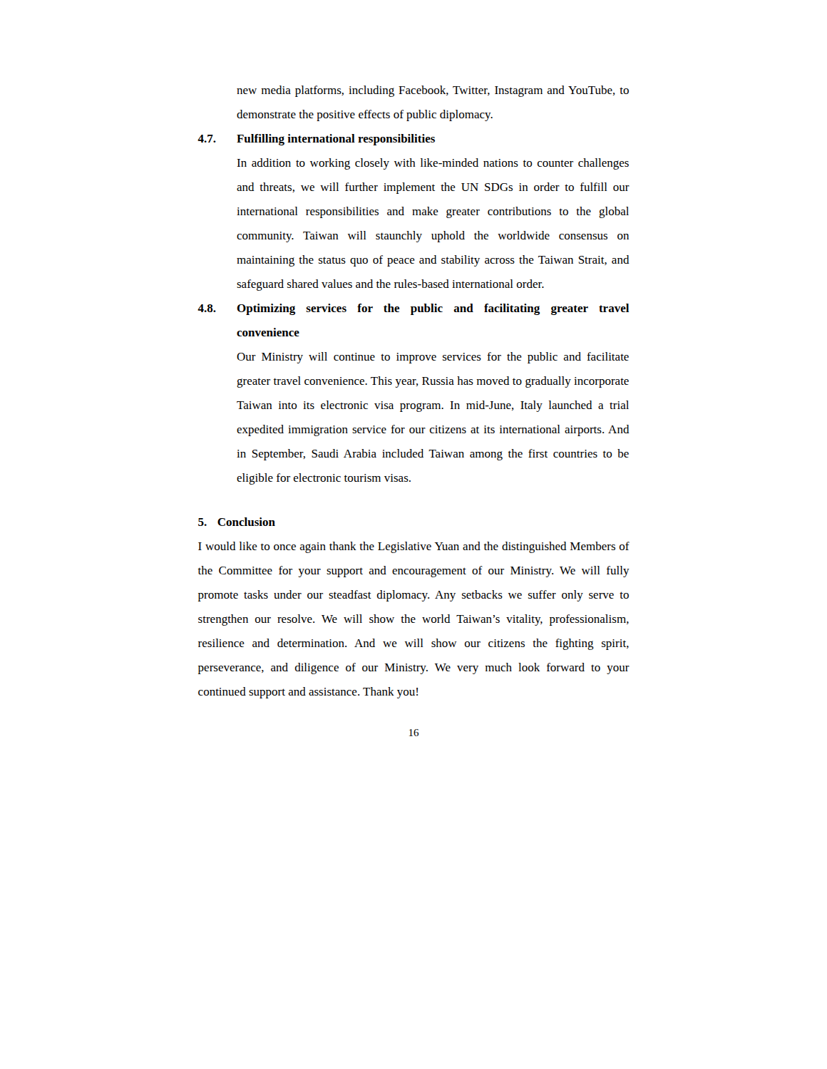new media platforms, including Facebook, Twitter, Instagram and YouTube, to demonstrate the positive effects of public diplomacy.
4.7.
Fulfilling international responsibilities
In addition to working closely with like-minded nations to counter challenges and threats, we will further implement the UN SDGs in order to fulfill our international responsibilities and make greater contributions to the global community. Taiwan will staunchly uphold the worldwide consensus on maintaining the status quo of peace and stability across the Taiwan Strait, and safeguard shared values and the rules-based international order.
4.8.
Optimizing services for the public and facilitating greater travel convenience
Our Ministry will continue to improve services for the public and facilitate greater travel convenience. This year, Russia has moved to gradually incorporate Taiwan into its electronic visa program. In mid-June, Italy launched a trial expedited immigration service for our citizens at its international airports. And in September, Saudi Arabia included Taiwan among the first countries to be eligible for electronic tourism visas.
5.
Conclusion
I would like to once again thank the Legislative Yuan and the distinguished Members of the Committee for your support and encouragement of our Ministry. We will fully promote tasks under our steadfast diplomacy. Any setbacks we suffer only serve to strengthen our resolve. We will show the world Taiwan’s vitality, professionalism, resilience and determination. And we will show our citizens the fighting spirit, perseverance, and diligence of our Ministry. We very much look forward to your continued support and assistance. Thank you!
16